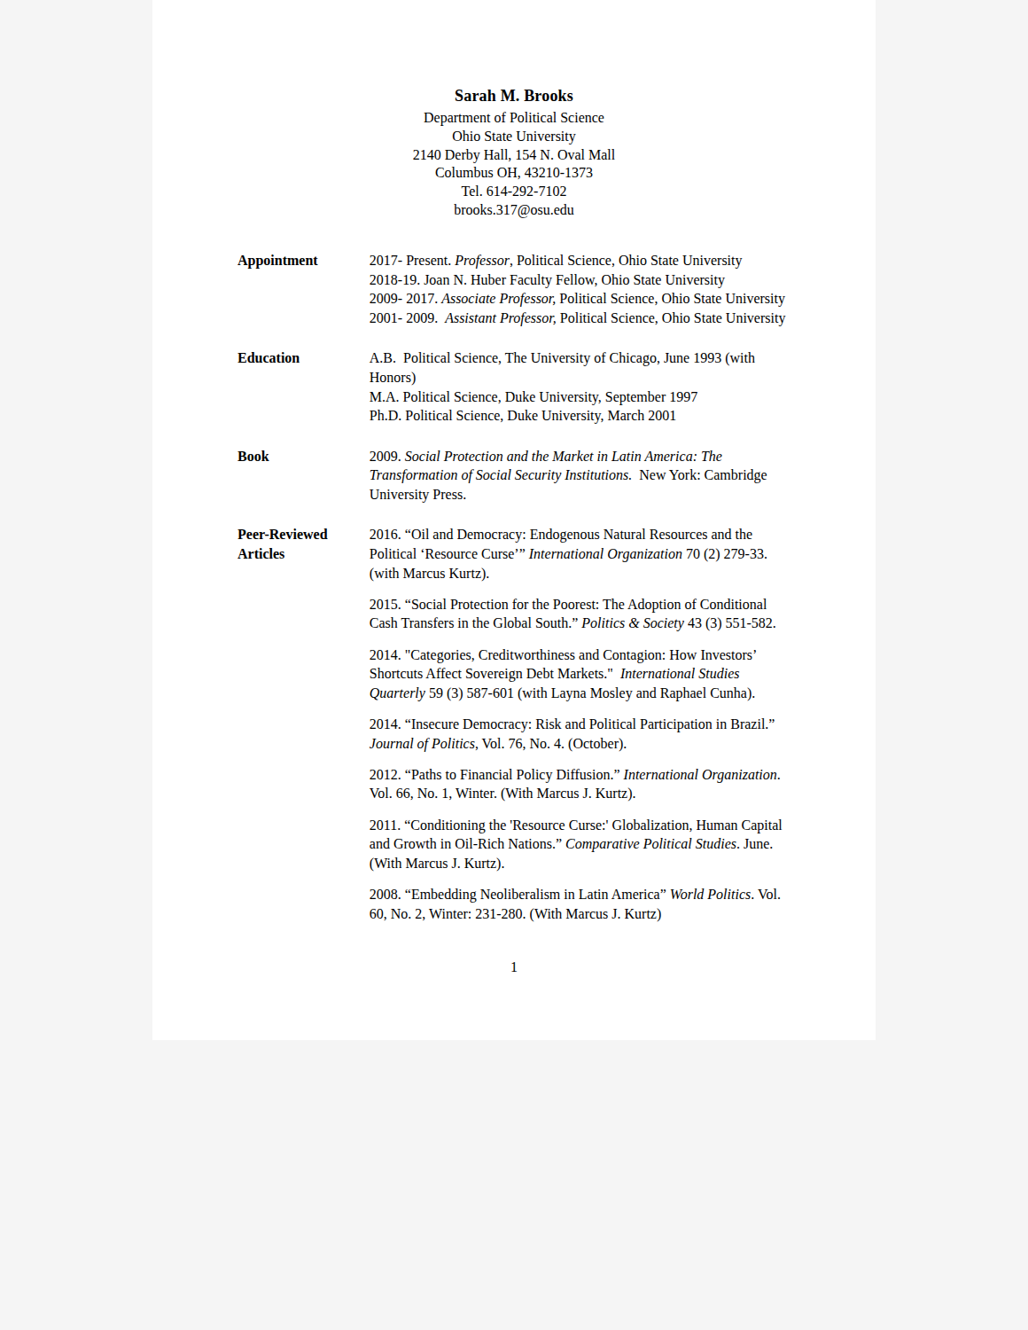Sarah M. Brooks
Department of Political Science
Ohio State University
2140 Derby Hall, 154 N. Oval Mall
Columbus OH, 43210-1373
Tel. 614-292-7102
brooks.317@osu.edu
Appointment
2017- Present. Professor, Political Science, Ohio State University
2018-19. Joan N. Huber Faculty Fellow, Ohio State University
2009- 2017. Associate Professor, Political Science, Ohio State University
2001- 2009. Assistant Professor, Political Science, Ohio State University
Education
A.B. Political Science, The University of Chicago, June 1993 (with Honors)
M.A. Political Science, Duke University, September 1997
Ph.D. Political Science, Duke University, March 2001
Book
2009. Social Protection and the Market in Latin America: The Transformation of Social Security Institutions. New York: Cambridge University Press.
Peer-ReviewedArticles
2016. “Oil and Democracy: Endogenous Natural Resources and the Political ‘Resource Curse’” International Organization 70 (2) 279-33.(with Marcus Kurtz).
2015. “Social Protection for the Poorest: The Adoption of Conditional Cash Transfers in the Global South.” Politics & Society 43 (3) 551-582.
2014. "Categories, Creditworthiness and Contagion: How Investors’ Shortcuts Affect Sovereign Debt Markets." International Studies Quarterly 59 (3) 587-601 (with Layna Mosley and Raphael Cunha).
2014. “Insecure Democracy: Risk and Political Participation in Brazil.” Journal of Politics, Vol. 76, No. 4. (October).
2012. “Paths to Financial Policy Diffusion.” International Organization. Vol. 66, No. 1, Winter. (With Marcus J. Kurtz).
2011. “Conditioning the 'Resource Curse:' Globalization, Human Capital and Growth in Oil-Rich Nations.” Comparative Political Studies. June. (With Marcus J. Kurtz).
2008. “Embedding Neoliberalism in Latin America” World Politics. Vol. 60, No. 2, Winter: 231-280. (With Marcus J. Kurtz)
1